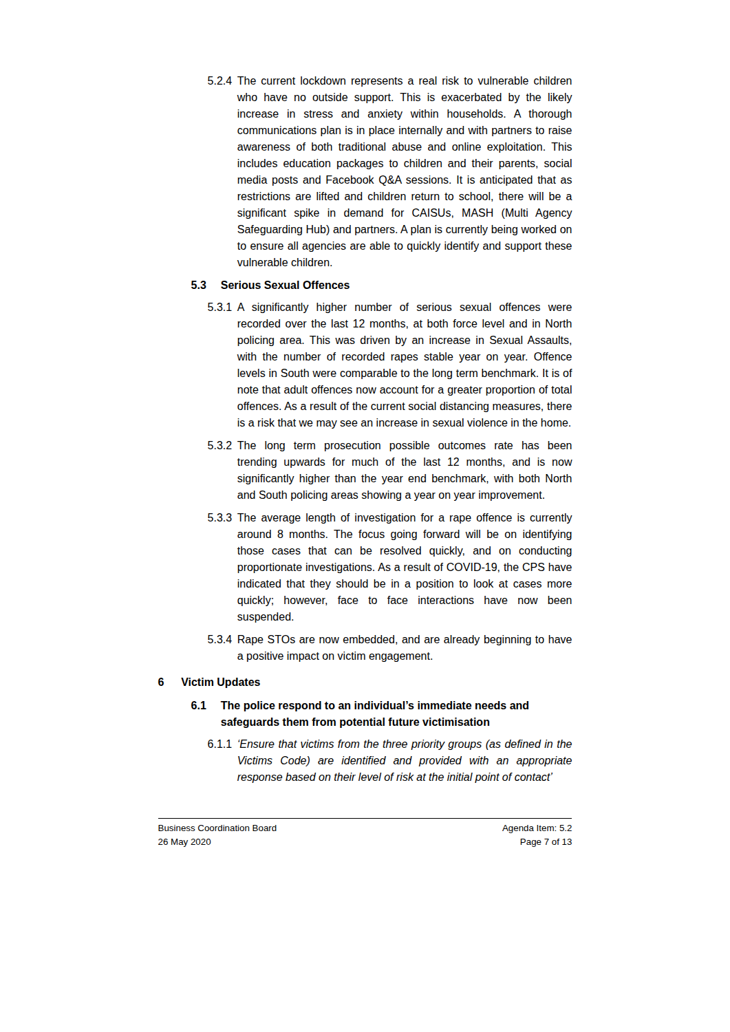5.2.4 The current lockdown represents a real risk to vulnerable children who have no outside support. This is exacerbated by the likely increase in stress and anxiety within households. A thorough communications plan is in place internally and with partners to raise awareness of both traditional abuse and online exploitation. This includes education packages to children and their parents, social media posts and Facebook Q&A sessions. It is anticipated that as restrictions are lifted and children return to school, there will be a significant spike in demand for CAISUs, MASH (Multi Agency Safeguarding Hub) and partners. A plan is currently being worked on to ensure all agencies are able to quickly identify and support these vulnerable children.
5.3 Serious Sexual Offences
5.3.1 A significantly higher number of serious sexual offences were recorded over the last 12 months, at both force level and in North policing area. This was driven by an increase in Sexual Assaults, with the number of recorded rapes stable year on year. Offence levels in South were comparable to the long term benchmark. It is of note that adult offences now account for a greater proportion of total offences. As a result of the current social distancing measures, there is a risk that we may see an increase in sexual violence in the home.
5.3.2 The long term prosecution possible outcomes rate has been trending upwards for much of the last 12 months, and is now significantly higher than the year end benchmark, with both North and South policing areas showing a year on year improvement.
5.3.3 The average length of investigation for a rape offence is currently around 8 months. The focus going forward will be on identifying those cases that can be resolved quickly, and on conducting proportionate investigations. As a result of COVID-19, the CPS have indicated that they should be in a position to look at cases more quickly; however, face to face interactions have now been suspended.
5.3.4 Rape STOs are now embedded, and are already beginning to have a positive impact on victim engagement.
6 Victim Updates
6.1 The police respond to an individual’s immediate needs and safeguards them from potential future victimisation
6.1.1 ‘Ensure that victims from the three priority groups (as defined in the Victims Code) are identified and provided with an appropriate response based on their level of risk at the initial point of contact’
Business Coordination Board 26 May 2020
Agenda Item: 5.2 Page 7 of 13